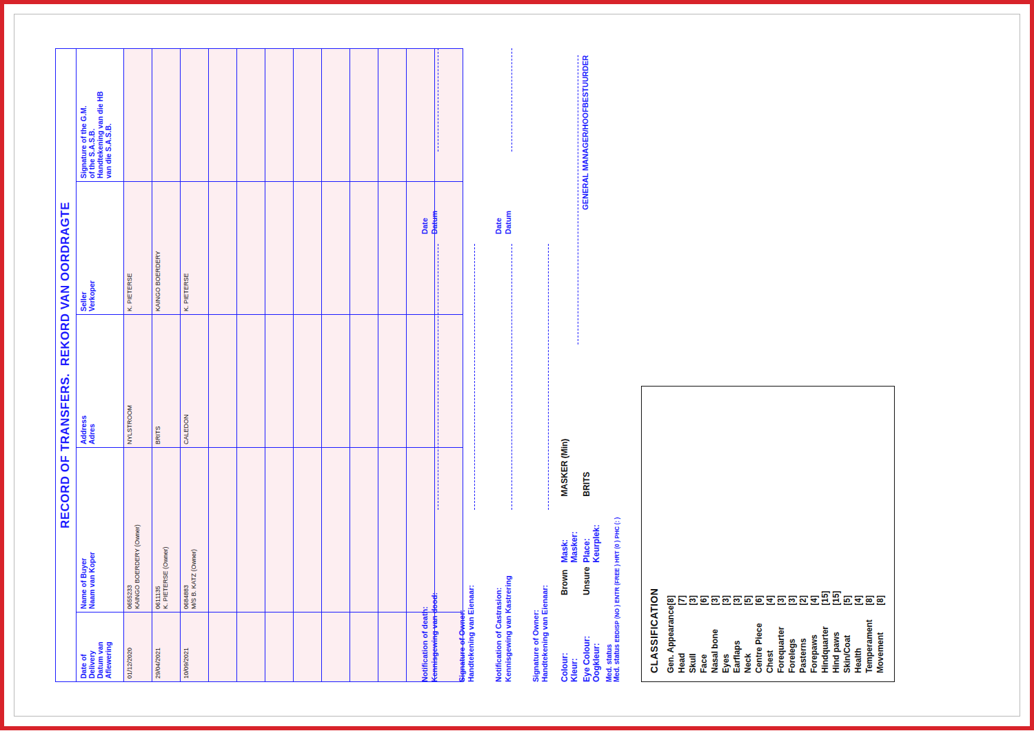RECORD OF TRANSFERS. REKORD VAN OORDRAGTE
| Date of Delivery Datum van Aflewering | Name of Buyer Naam van Koper | Address Adres | Seller Verkoper | Signature of the G.M. of the S.A.S.B. Handtekening van die HB van die S.A.S.B. |
| --- | --- | --- | --- | --- |
| 01/12/2020 | 0655233 KAINGO BOERDERY (Owner) | NYLSTROOM | K. PIETERSE | |
| 29/04/2021 | 0611135 K. PIETERSE (Owner) | BRITS | KAINGO BOERDERY | |
| 10/09/2021 | 0684883 M/S B. KATZ (Owner) | CALEDON | K. PIETERSE | |
Notification of death:
Kennisgewing van dood:
Date
Datum
Signature of Owner:
Handtekening van Eienaar:
Notification of Castrasion:
Kennisgewing van Kastrering
Date
Datum
Signature of Owner:
Handtekening van Eienaar:
GENERAL MANAGER/HOOFBESTUURDER
| Colour: Kleur: | Brown | Mask: Masker: | MASKER (Min) |
| Eye Colour: Oogkleur: | Unsure | Place: Keurplek: | BRITS |
Med. status
Med. status EBDISP (NO ) ENTR (FREE ) HRT (0 ) PHC (: )
CLASSIFICATION
| Gen. Appearance | [8] |
| Head | [7] |
| Skull | [3] |
| Face | [6] |
| Nasal bone | [3] |
| Eyes | [3] |
| Earflaps | [3] |
| Neck | [5] |
| Centre Piece | [6] |
| Chest | [4] |
| Forequarter | [3] |
| Forelegs | [3] |
| Pasterns | [2] |
| Forepaws | [4] |
| Hindquarter | [15] |
| Hind paws | [15] |
| Skin/Coat | [5] |
| Health | [4] |
| Temperament | [8] |
| Movement | [8] |